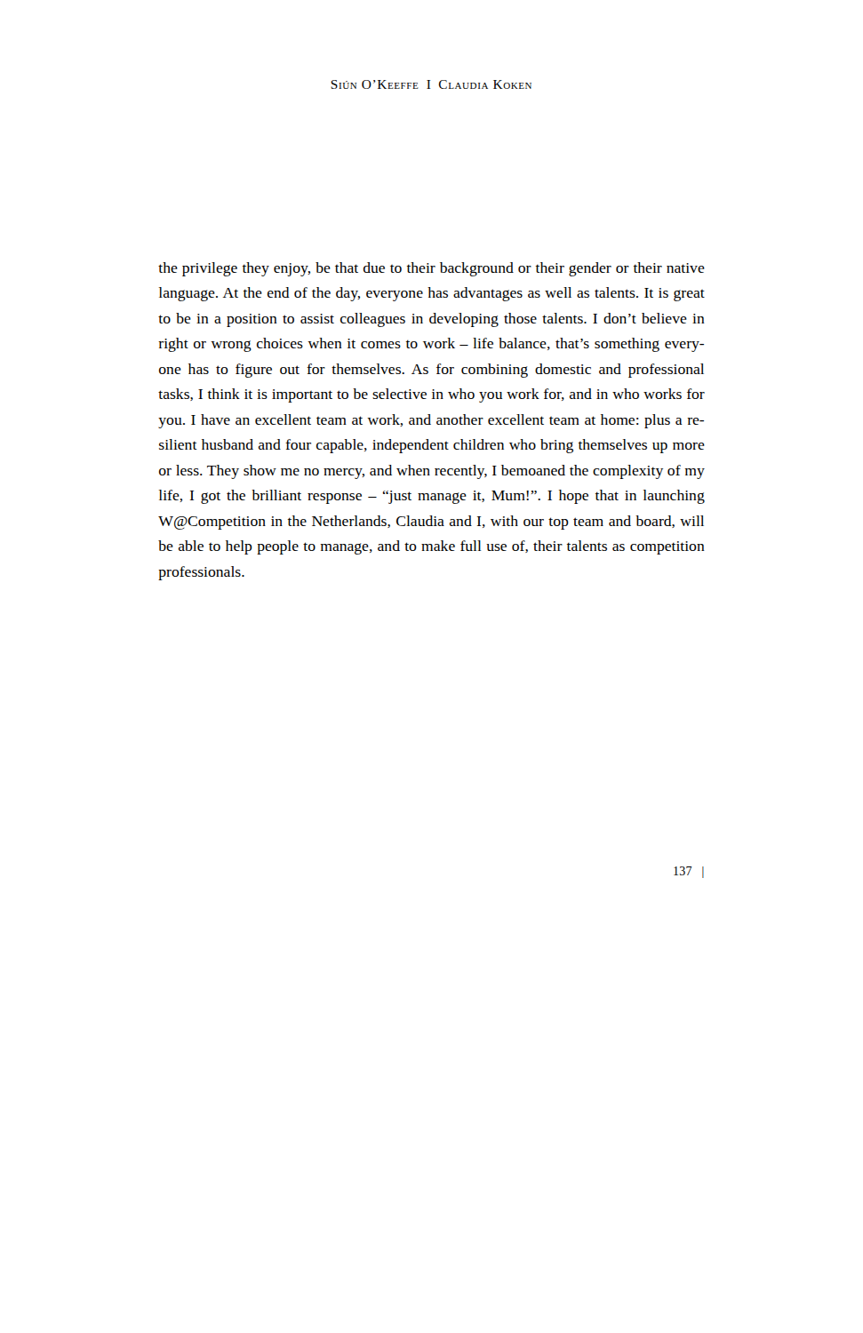Siún O’KeeffeIClaudia Koken
the privilege they enjoy, be that due to their background or their gender or their native language. At the end of the day, everyone has advantages as well as talents. It is great to be in a position to assist colleagues in developing those talents. I don’t believe in right or wrong choices when it comes to work – life balance, that’s something everyone has to figure out for themselves. As for combining domestic and professional tasks, I think it is important to be selective in who you work for, and in who works for you. I have an excellent team at work, and another excellent team at home: plus a resilient husband and four capable, independent children who bring themselves up more or less. They show me no mercy, and when recently, I bemoaned the complexity of my life, I got the brilliant response – “just manage it, Mum!”. I hope that in launching W@Competition in the Netherlands, Claudia and I, with our top team and board, will be able to help people to manage, and to make full use of, their talents as competition professionals.
137 |